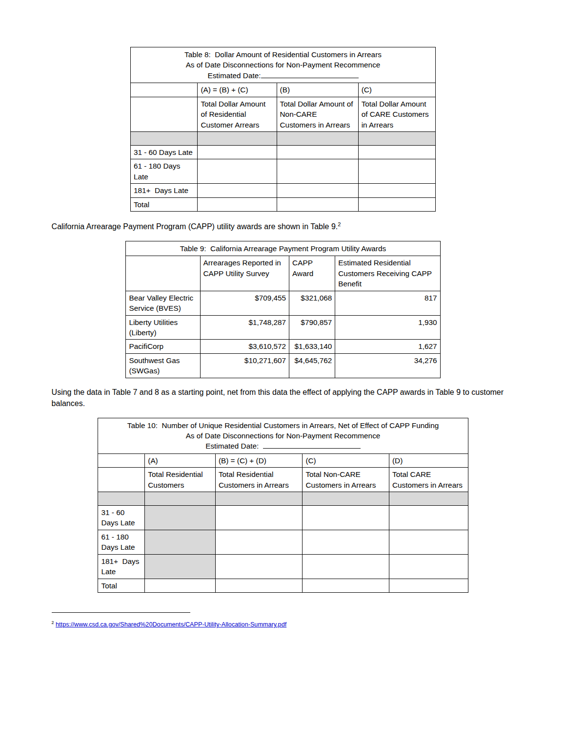Table 8: Dollar Amount of Residential Customers in Arrears As of Date Disconnections for Non-Payment Recommence Estimated Date:
| | (A) = (B) + (C) | (B) | (C) |
| | Total Dollar Amount of Residential Customer Arrears | Total Dollar Amount of Non-CARE Customers in Arrears | Total Dollar Amount of CARE Customers in Arrears |
| 31 - 60 Days Late | | | |
| 61 - 180 Days Late | | | |
| 181+ Days Late | | | |
| Total | | | |
California Arrearage Payment Program (CAPP) utility awards are shown in Table 9.2
Table 9: California Arrearage Payment Program Utility Awards
| | Arrearages Reported in CAPP Utility Survey | CAPP Award | Estimated Residential Customers Receiving CAPP Benefit |
| Bear Valley Electric Service (BVES) | $709,455 | $321,068 | 817 |
| Liberty Utilities (Liberty) | $1,748,287 | $790,857 | 1,930 |
| PacifiCorp | $3,610,572 | $1,633,140 | 1,627 |
| Southwest Gas (SWGas) | $10,271,607 | $4,645,762 | 34,276 |
Using the data in Table 7 and 8 as a starting point, net from this data the effect of applying the CAPP awards in Table 9 to customer balances.
Table 10: Number of Unique Residential Customers in Arrears, Net of Effect of CAPP Funding As of Date Disconnections for Non-Payment Recommence Estimated Date:
| | (A) | (B) = (C) + (D) | (C) | (D) |
| | Total Residential Customers | Total Residential Customers in Arrears | Total Non-CARE Customers in Arrears | Total CARE Customers in Arrears |
| 31 - 60 Days Late | | | | |
| 61 - 180 Days Late | | | | |
| 181+ Days Late | | | | |
| Total | | | | |
2 https://www.csd.ca.gov/Shared%20Documents/CAPP-Utility-Allocation-Summary.pdf